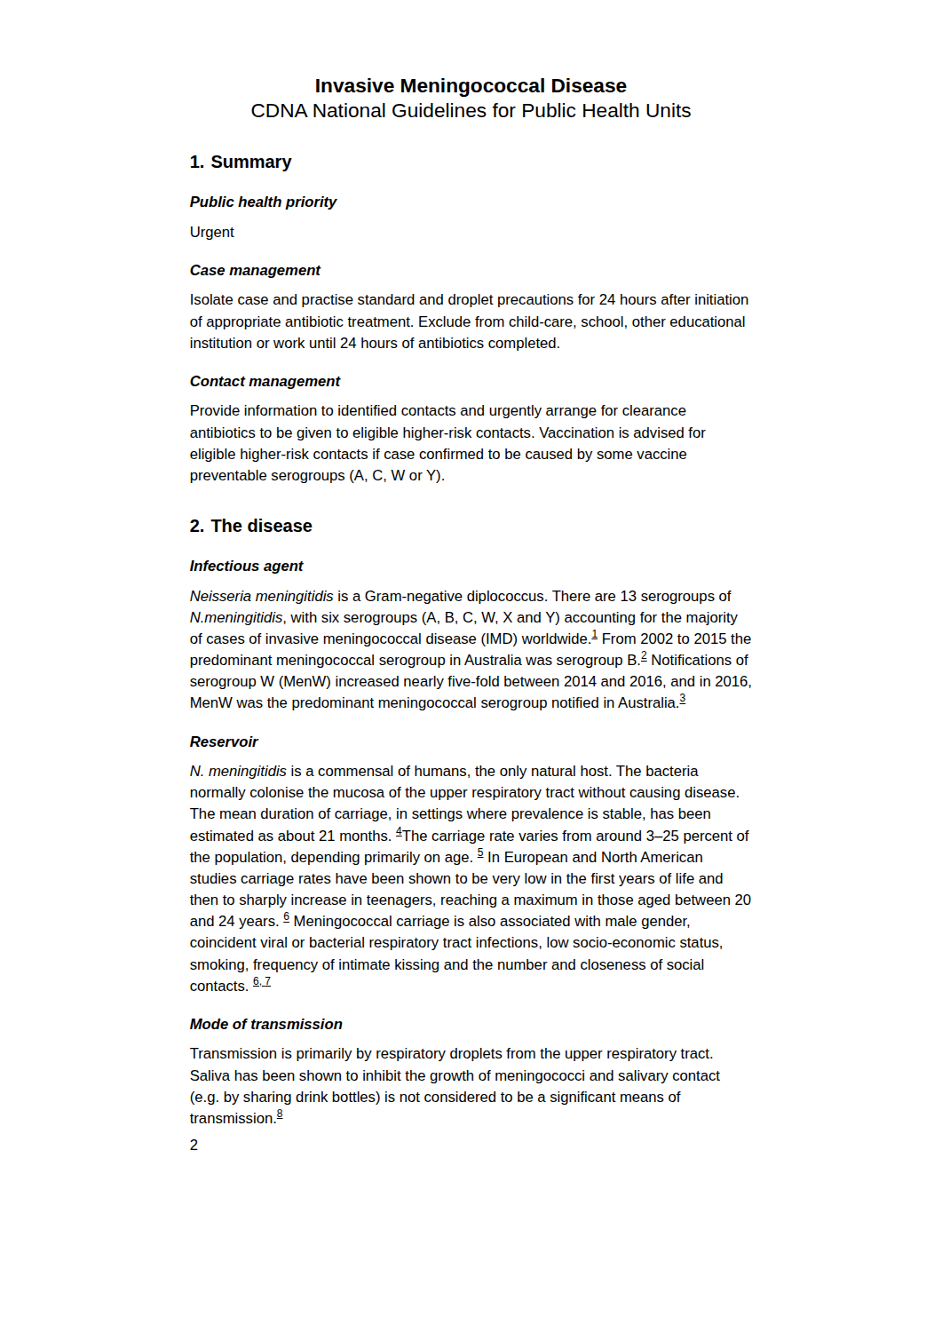Invasive Meningococcal Disease CDNA National Guidelines for Public Health Units
1. Summary
Public health priority
Urgent
Case management
Isolate case and practise standard and droplet precautions for 24 hours after initiation of appropriate antibiotic treatment. Exclude from child-care, school, other educational institution or work until 24 hours of antibiotics completed.
Contact management
Provide information to identified contacts and urgently arrange for clearance antibiotics to be given to eligible higher-risk contacts. Vaccination is advised for eligible higher-risk contacts if case confirmed to be caused by some vaccine preventable serogroups (A, C, W or Y).
2. The disease
Infectious agent
Neisseria meningitidis is a Gram-negative diplococcus. There are 13 serogroups of N.meningitidis, with six serogroups (A, B, C, W, X and Y) accounting for the majority of cases of invasive meningococcal disease (IMD) worldwide.1 From 2002 to 2015 the predominant meningococcal serogroup in Australia was serogroup B.2 Notifications of serogroup W (MenW) increased nearly five-fold between 2014 and 2016, and in 2016, MenW was the predominant meningococcal serogroup notified in Australia.3
Reservoir
N. meningitidis is a commensal of humans, the only natural host. The bacteria normally colonise the mucosa of the upper respiratory tract without causing disease. The mean duration of carriage, in settings where prevalence is stable, has been estimated as about 21 months. 4The carriage rate varies from around 3–25 percent of the population, depending primarily on age. 5 In European and North American studies carriage rates have been shown to be very low in the first years of life and then to sharply increase in teenagers, reaching a maximum in those aged between 20 and 24 years. 6 Meningococcal carriage is also associated with male gender, coincident viral or bacterial respiratory tract infections, low socio-economic status, smoking, frequency of intimate kissing and the number and closeness of social contacts. 6, 7
Mode of transmission
Transmission is primarily by respiratory droplets from the upper respiratory tract. Saliva has been shown to inhibit the growth of meningococci and salivary contact (e.g. by sharing drink bottles) is not considered to be a significant means of transmission.8
2